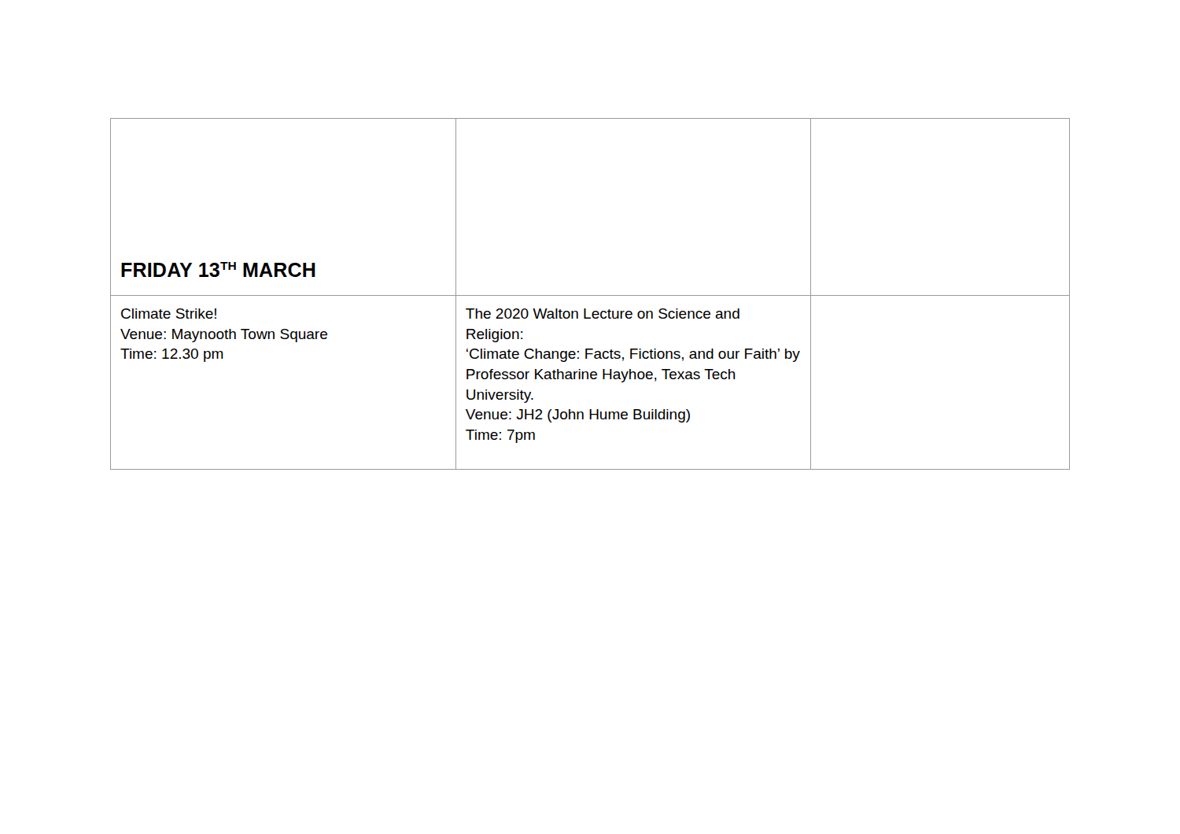| FRIDAY 13 TH MARCH | | |
| Climate Strike! Venue: Maynooth Town Square Time: 12.30 pm | The 2020 Walton Lecture on Science and Religion: ‘Climate Change: Facts, Fictions, and our Faith’ by Professor Katharine Hayhoe, Texas Tech University. Venue: JH2 (John Hume Building) Time: 7pm | |